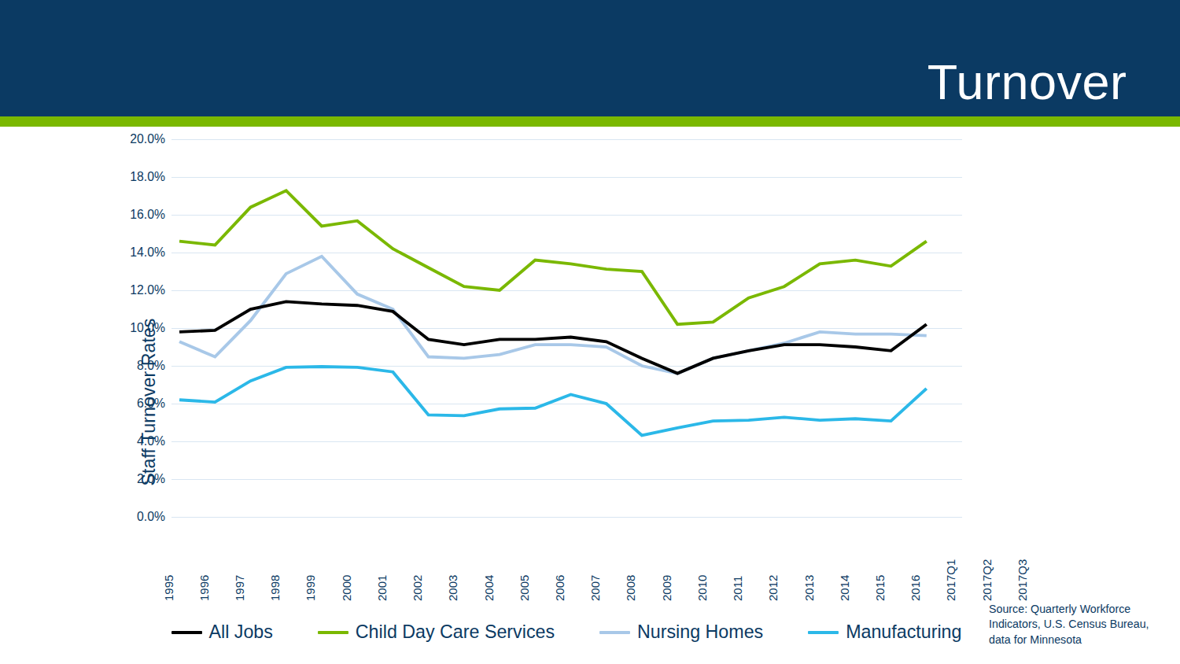Turnover
Staff Turnover Rates
20.0% 18.0% 16.0% 14.0% 12.0% 10.0% 8.0% 6.0% 4.0% 2.0% 0.0%
1995 1996 1997 1998 1999 2000 2001 2002 2003 2004 2005 2006 2007 2008 2009 2010 2011 2012 2013 2014 2015 2016 2017Q1 2017Q2 2017Q3
All Jobs
Child Day Care Services
Nursing Homes
Manufacturing
Source: Quarterly Workforce Indicators, U.S. Census Bureau, data for Minnesota